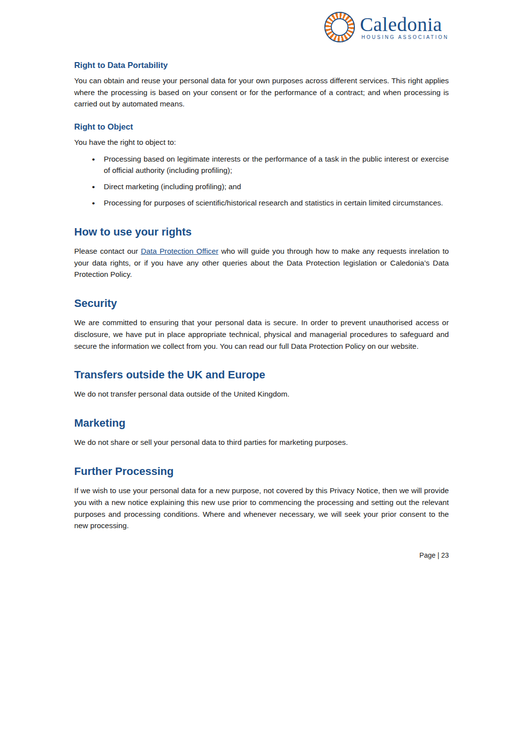Caledonia
Housing Association
Right to Data Portability
You can obtain and reuse your personal data for your own purposes across different services. This right applies where the processing is based on your consent or for the performance of a contract; and when processing is carried out by automated means.
Right to Object
You have the right to object to:
Processing based on legitimate interests or the performance of a task in the public interest or exercise of official authority (including profiling);
Direct marketing (including profiling); and
Processing for purposes of scientific/historical research and statistics in certain limited circumstances.
How to use your rights
Please contact our Data Protection Officer who will guide you through how to make any requests inrelation to your data rights, or if you have any other queries about the Data Protection legislation or Caledonia’s Data Protection Policy.
Security
We are committed to ensuring that your personal data is secure. In order to prevent unauthorised access or disclosure, we have put in place appropriate technical, physical and managerial procedures to safeguard and secure the information we collect from you. You can read our full Data Protection Policy on our website.
Transfers outside the UK and Europe
We do not transfer personal data outside of the United Kingdom.
Marketing
We do not share or sell your personal data to third parties for marketing purposes.
Further Processing
If we wish to use your personal data for a new purpose, not covered by this Privacy Notice, then we will provide you with a new notice explaining this new use prior to commencing the processing and setting out the relevant purposes and processing conditions. Where and whenever necessary, we will seek your prior consent to the new processing.
Page | 23